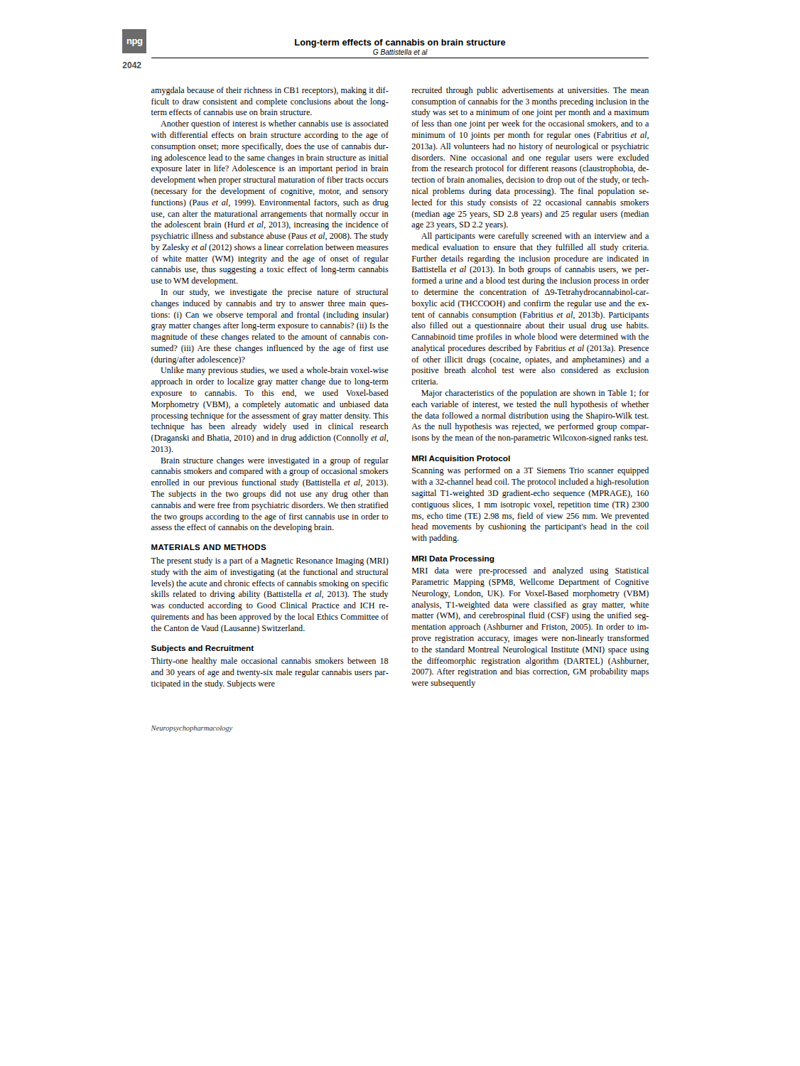npg
Long-term effects of cannabis on brain structure
G Battistella et al
2042
amygdala because of their richness in CB1 receptors), making it difficult to draw consistent and complete conclusions about the long-term effects of cannabis use on brain structure.
Another question of interest is whether cannabis use is associated with differential effects on brain structure according to the age of consumption onset; more specifically, does the use of cannabis during adolescence lead to the same changes in brain structure as initial exposure later in life? Adolescence is an important period in brain development when proper structural maturation of fiber tracts occurs (necessary for the development of cognitive, motor, and sensory functions) (Paus et al, 1999). Environmental factors, such as drug use, can alter the maturational arrangements that normally occur in the adolescent brain (Hurd et al, 2013), increasing the incidence of psychiatric illness and substance abuse (Paus et al, 2008). The study by Zalesky et al (2012) shows a linear correlation between measures of white matter (WM) integrity and the age of onset of regular cannabis use, thus suggesting a toxic effect of long-term cannabis use to WM development.
In our study, we investigate the precise nature of structural changes induced by cannabis and try to answer three main questions: (i) Can we observe temporal and frontal (including insular) gray matter changes after long-term exposure to cannabis? (ii) Is the magnitude of these changes related to the amount of cannabis consumed? (iii) Are these changes influenced by the age of first use (during/after adolescence)?
Unlike many previous studies, we used a whole-brain voxel-wise approach in order to localize gray matter change due to long-term exposure to cannabis. To this end, we used Voxel-based Morphometry (VBM), a completely automatic and unbiased data processing technique for the assessment of gray matter density. This technique has been already widely used in clinical research (Draganski and Bhatia, 2010) and in drug addiction (Connolly et al, 2013).
Brain structure changes were investigated in a group of regular cannabis smokers and compared with a group of occasional smokers enrolled in our previous functional study (Battistella et al, 2013). The subjects in the two groups did not use any drug other than cannabis and were free from psychiatric disorders. We then stratified the two groups according to the age of first cannabis use in order to assess the effect of cannabis on the developing brain.
Materials and Methods
The present study is a part of a Magnetic Resonance Imaging (MRI) study with the aim of investigating (at the functional and structural levels) the acute and chronic effects of cannabis smoking on specific skills related to driving ability (Battistella et al, 2013). The study was conducted according to Good Clinical Practice and ICH requirements and has been approved by the local Ethics Committee of the Canton de Vaud (Lausanne) Switzerland.
Subjects and Recruitment
Thirty-one healthy male occasional cannabis smokers between 18 and 30 years of age and twenty-six male regular cannabis users participated in the study. Subjects were
Neuropsychopharmacology
recruited through public advertisements at universities. The mean consumption of cannabis for the 3 months preceding inclusion in the study was set to a minimum of one joint per month and a maximum of less than one joint per week for the occasional smokers, and to a minimum of 10 joints per month for regular ones (Fabritius et al, 2013a). All volunteers had no history of neurological or psychiatric disorders. Nine occasional and one regular users were excluded from the research protocol for different reasons (claustrophobia, detection of brain anomalies, decision to drop out of the study, or technical problems during data processing). The final population selected for this study consists of 22 occasional cannabis smokers (median age 25 years, SD 2.8 years) and 25 regular users (median age 23 years, SD 2.2 years).
All participants were carefully screened with an interview and a medical evaluation to ensure that they fulfilled all study criteria. Further details regarding the inclusion procedure are indicated in Battistella et al (2013). In both groups of cannabis users, we performed a urine and a blood test during the inclusion process in order to determine the concentration of Δ9-Tetrahydrocannabinol-carboxylic acid (THCCOOH) and confirm the regular use and the extent of cannabis consumption (Fabritius et al, 2013b). Participants also filled out a questionnaire about their usual drug use habits. Cannabinoid time profiles in whole blood were determined with the analytical procedures described by Fabritius et al (2013a). Presence of other illicit drugs (cocaine, opiates, and amphetamines) and a positive breath alcohol test were also considered as exclusion criteria.
Major characteristics of the population are shown in Table 1; for each variable of interest, we tested the null hypothesis of whether the data followed a normal distribution using the Shapiro-Wilk test. As the null hypothesis was rejected, we performed group comparisons by the mean of the non-parametric Wilcoxon-signed ranks test.
MRI Acquisition Protocol
Scanning was performed on a 3T Siemens Trio scanner equipped with a 32-channel head coil. The protocol included a high-resolution sagittal T1-weighted 3D gradient-echo sequence (MPRAGE), 160 contiguous slices, 1 mm isotropic voxel, repetition time (TR) 2300 ms, echo time (TE) 2.98 ms, field of view 256 mm. We prevented head movements by cushioning the participant's head in the coil with padding.
MRI Data Processing
MRI data were pre-processed and analyzed using Statistical Parametric Mapping (SPM8, Wellcome Department of Cognitive Neurology, London, UK). For Voxel-Based morphometry (VBM) analysis, T1-weighted data were classified as gray matter, white matter (WM), and cerebrospinal fluid (CSF) using the unified segmentation approach (Ashburner and Friston, 2005). In order to improve registration accuracy, images were non-linearly transformed to the standard Montreal Neurological Institute (MNI) space using the diffeomorphic registration algorithm (DARTEL) (Ashburner, 2007). After registration and bias correction, GM probability maps were subsequently